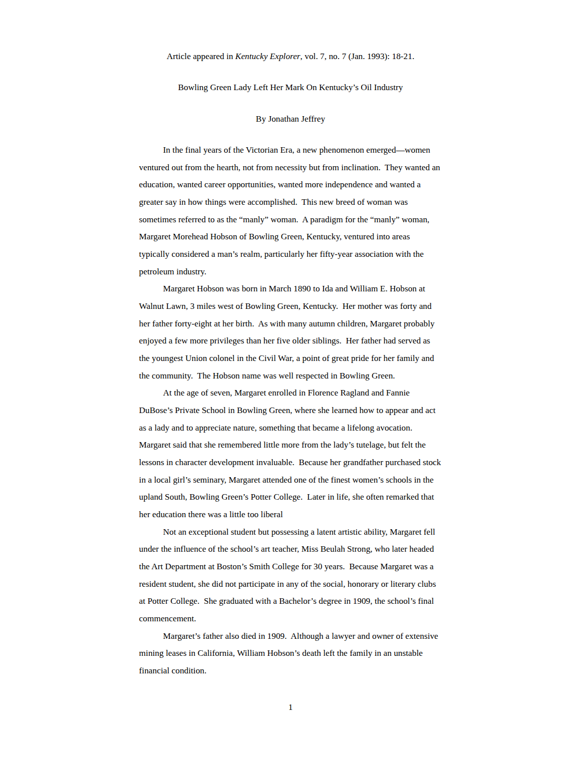Article appeared in Kentucky Explorer, vol. 7, no. 7 (Jan. 1993): 18-21.
Bowling Green Lady Left Her Mark On Kentucky’s Oil Industry
By Jonathan Jeffrey
In the final years of the Victorian Era, a new phenomenon emerged—women ventured out from the hearth, not from necessity but from inclination. They wanted an education, wanted career opportunities, wanted more independence and wanted a greater say in how things were accomplished. This new breed of woman was sometimes referred to as the “manly” woman. A paradigm for the “manly” woman, Margaret Morehead Hobson of Bowling Green, Kentucky, ventured into areas typically considered a man’s realm, particularly her fifty-year association with the petroleum industry.
Margaret Hobson was born in March 1890 to Ida and William E. Hobson at Walnut Lawn, 3 miles west of Bowling Green, Kentucky. Her mother was forty and her father forty-eight at her birth. As with many autumn children, Margaret probably enjoyed a few more privileges than her five older siblings. Her father had served as the youngest Union colonel in the Civil War, a point of great pride for her family and the community. The Hobson name was well respected in Bowling Green.
At the age of seven, Margaret enrolled in Florence Ragland and Fannie DuBose’s Private School in Bowling Green, where she learned how to appear and act as a lady and to appreciate nature, something that became a lifelong avocation. Margaret said that she remembered little more from the lady’s tutelage, but felt the lessons in character development invaluable. Because her grandfather purchased stock in a local girl’s seminary, Margaret attended one of the finest women’s schools in the upland South, Bowling Green’s Potter College. Later in life, she often remarked that her education there was a little too liberal
Not an exceptional student but possessing a latent artistic ability, Margaret fell under the influence of the school’s art teacher, Miss Beulah Strong, who later headed the Art Department at Boston’s Smith College for 30 years. Because Margaret was a resident student, she did not participate in any of the social, honorary or literary clubs at Potter College. She graduated with a Bachelor’s degree in 1909, the school’s final commencement.
Margaret’s father also died in 1909. Although a lawyer and owner of extensive mining leases in California, William Hobson’s death left the family in an unstable financial condition.
1